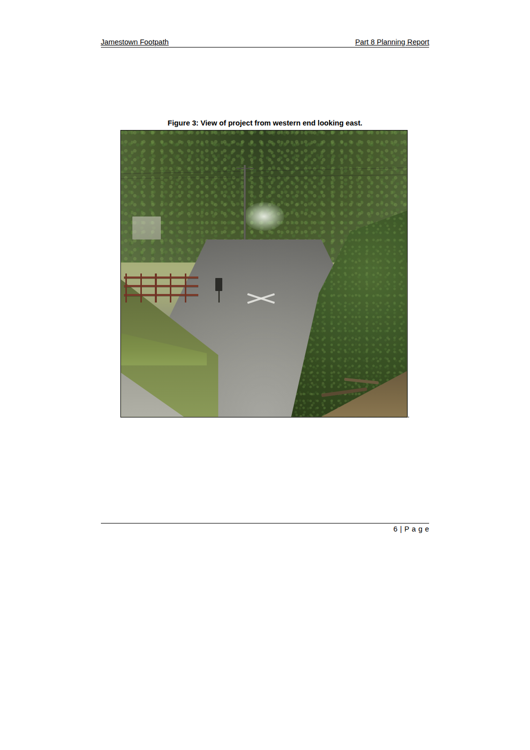Jamestown Footpath Part 8 Planning Report
Figure 3: View of project from western end looking east.
.
6 | P a g e